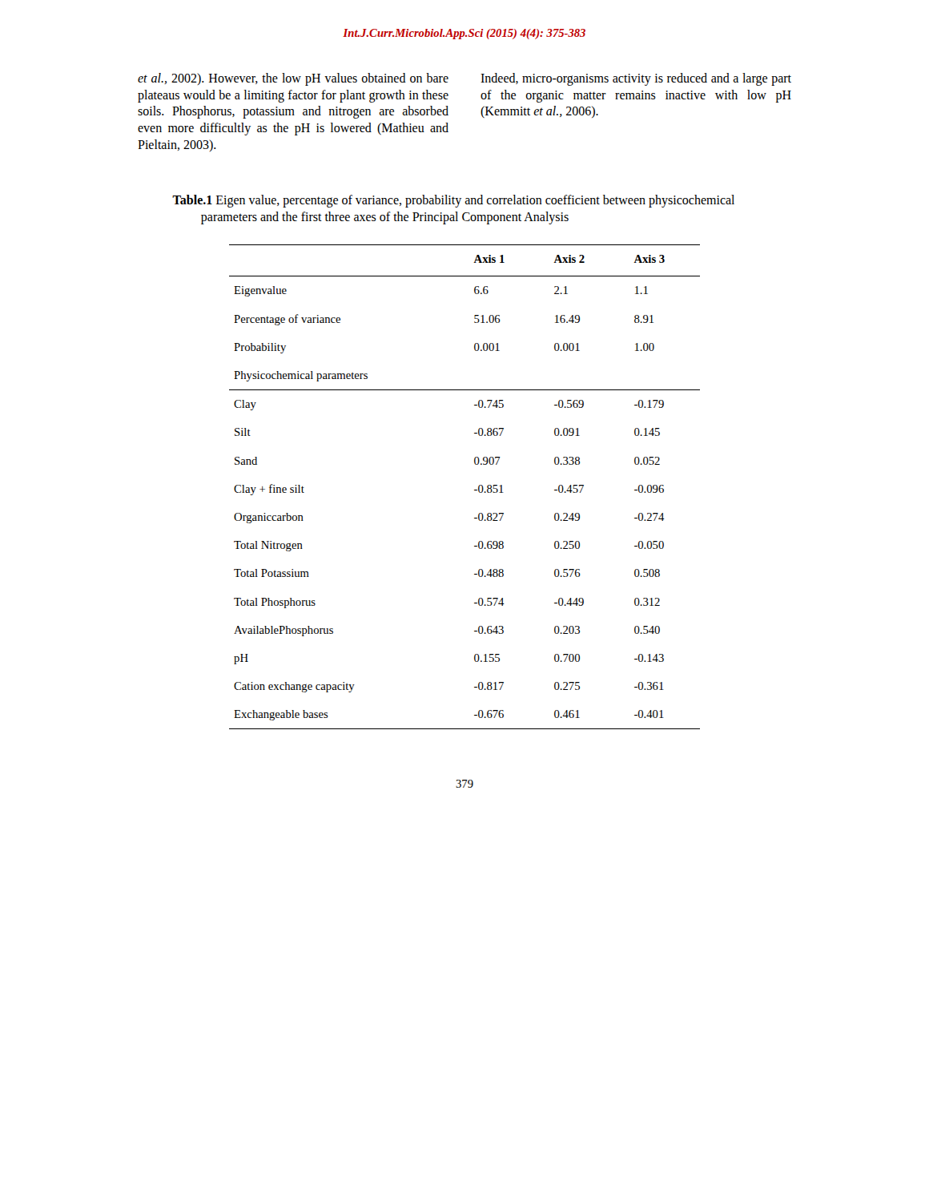Int.J.Curr.Microbiol.App.Sci (2015) 4(4): 375-383
et al., 2002). However, the low pH values obtained on bare plateaus would be a limiting factor for plant growth in these soils. Phosphorus, potassium and nitrogen are absorbed even more difficultly as the pH is lowered (Mathieu and Pieltain, 2003).
Indeed, micro-organisms activity is reduced and a large part of the organic matter remains inactive with low pH (Kemmitt et al., 2006).
Table.1 Eigen value, percentage of variance, probability and correlation coefficient between physicochemical parameters and the first three axes of the Principal Component Analysis
| | Axis 1 | Axis 2 | Axis 3 |
| --- | --- | --- | --- |
| Eigenvalue | 6.6 | 2.1 | 1.1 |
| Percentage of variance | 51.06 | 16.49 | 8.91 |
| Probability | 0.001 | 0.001 | 1.00 |
| Physicochemical parameters | | | |
| Clay | -0.745 | -0.569 | -0.179 |
| Silt | -0.867 | 0.091 | 0.145 |
| Sand | 0.907 | 0.338 | 0.052 |
| Clay + fine silt | -0.851 | -0.457 | -0.096 |
| Organiccarbon | -0.827 | 0.249 | -0.274 |
| Total Nitrogen | -0.698 | 0.250 | -0.050 |
| Total Potassium | -0.488 | 0.576 | 0.508 |
| Total Phosphorus | -0.574 | -0.449 | 0.312 |
| AvailablePhosphorus | -0.643 | 0.203 | 0.540 |
| pH | 0.155 | 0.700 | -0.143 |
| Cation exchange capacity | -0.817 | 0.275 | -0.361 |
| Exchangeable bases | -0.676 | 0.461 | -0.401 |
379